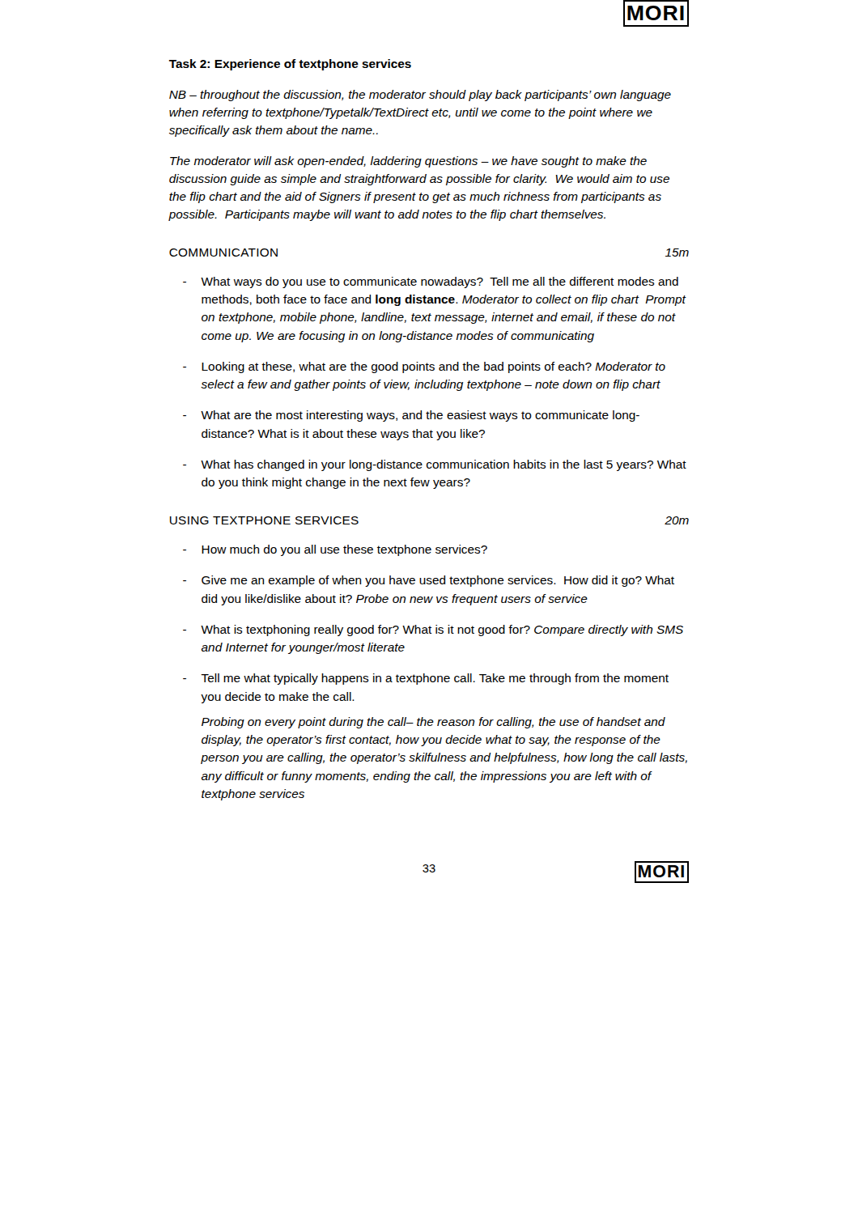MORI
Task 2: Experience of textphone services
NB – throughout the discussion, the moderator should play back participants’ own language when referring to textphone/Typetalk/TextDirect etc, until we come to the point where we specifically ask them about the name..
The moderator will ask open-ended, laddering questions – we have sought to make the discussion guide as simple and straightforward as possible for clarity. We would aim to use the flip chart and the aid of Signers if present to get as much richness from participants as possible. Participants maybe will want to add notes to the flip chart themselves.
COMMUNICATION 15m
What ways do you use to communicate nowadays? Tell me all the different modes and methods, both face to face and long distance. Moderator to collect on flip chart Prompt on textphone, mobile phone, landline, text message, internet and email, if these do not come up. We are focusing in on long-distance modes of communicating
Looking at these, what are the good points and the bad points of each? Moderator to select a few and gather points of view, including textphone – note down on flip chart
What are the most interesting ways, and the easiest ways to communicate long-distance? What is it about these ways that you like?
What has changed in your long-distance communication habits in the last 5 years? What do you think might change in the next few years?
USING TEXTPHONE SERVICES 20m
How much do you all use these textphone services?
Give me an example of when you have used textphone services. How did it go? What did you like/dislike about it? Probe on new vs frequent users of service
What is textphoning really good for? What is it not good for? Compare directly with SMS and Internet for younger/most literate
Tell me what typically happens in a textphone call. Take me through from the moment you decide to make the call.
Probing on every point during the call– the reason for calling, the use of handset and display, the operator’s first contact, how you decide what to say, the response of the person you are calling, the operator’s skilfulness and helpfulness, how long the call lasts, any difficult or funny moments, ending the call, the impressions you are left with of textphone services
33
MORI